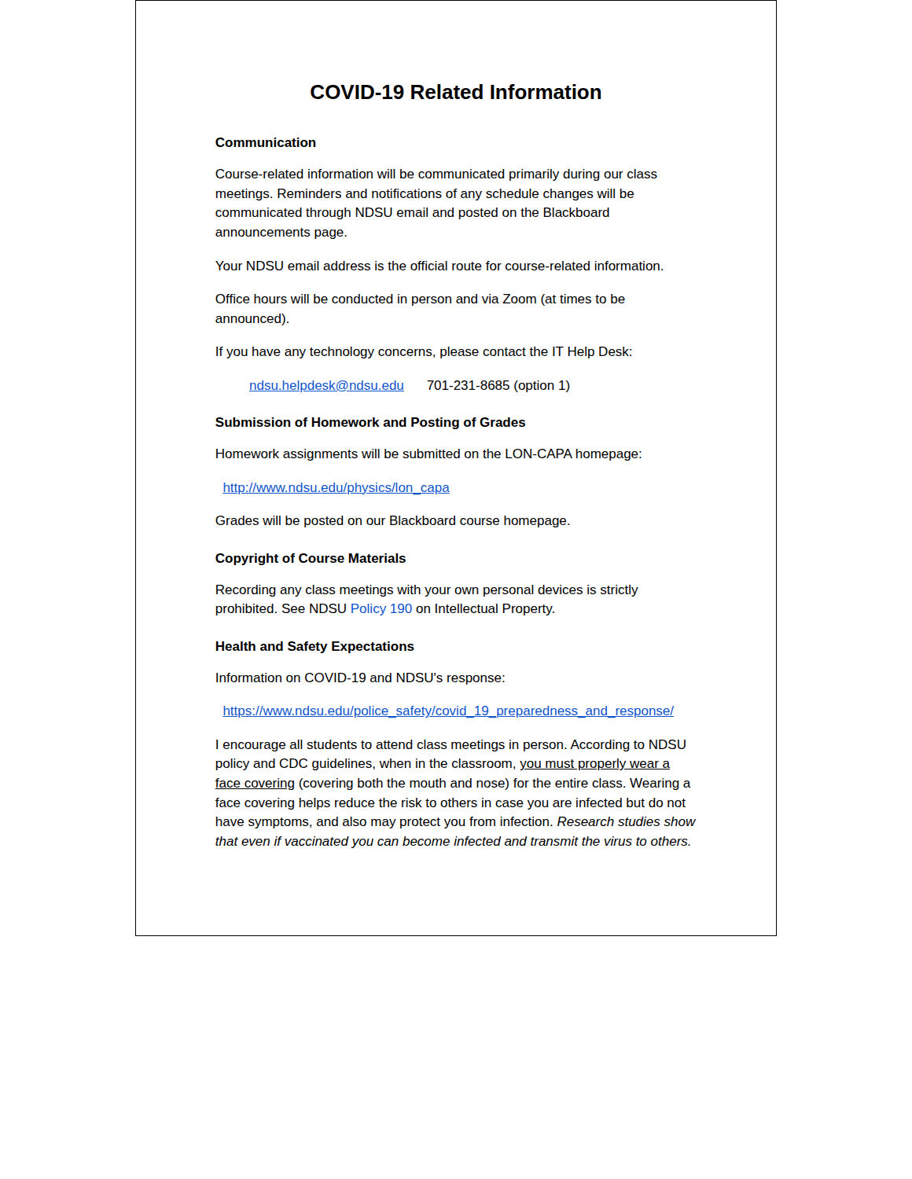COVID-19 Related Information
Communication
Course-related information will be communicated primarily during our class meetings. Reminders and notifications of any schedule changes will be communicated through NDSU email and posted on the Blackboard announcements page.
Your NDSU email address is the official route for course-related information.
Office hours will be conducted in person and via Zoom (at times to be announced).
If you have any technology concerns, please contact the IT Help Desk:
ndsu.helpdesk@ndsu.edu 701-231-8685 (option 1)
Submission of Homework and Posting of Grades
Homework assignments will be submitted on the LON-CAPA homepage:
http://www.ndsu.edu/physics/lon_capa
Grades will be posted on our Blackboard course homepage.
Copyright of Course Materials
Recording any class meetings with your own personal devices is strictly prohibited. See NDSU Policy 190 on Intellectual Property.
Health and Safety Expectations
Information on COVID-19 and NDSU's response:
https://www.ndsu.edu/police_safety/covid_19_preparedness_and_response/
I encourage all students to attend class meetings in person. According to NDSU policy and CDC guidelines, when in the classroom, you must properly wear a face covering (covering both the mouth and nose) for the entire class. Wearing a face covering helps reduce the risk to others in case you are infected but do not have symptoms, and also may protect you from infection. Research studies show that even if vaccinated you can become infected and transmit the virus to others.